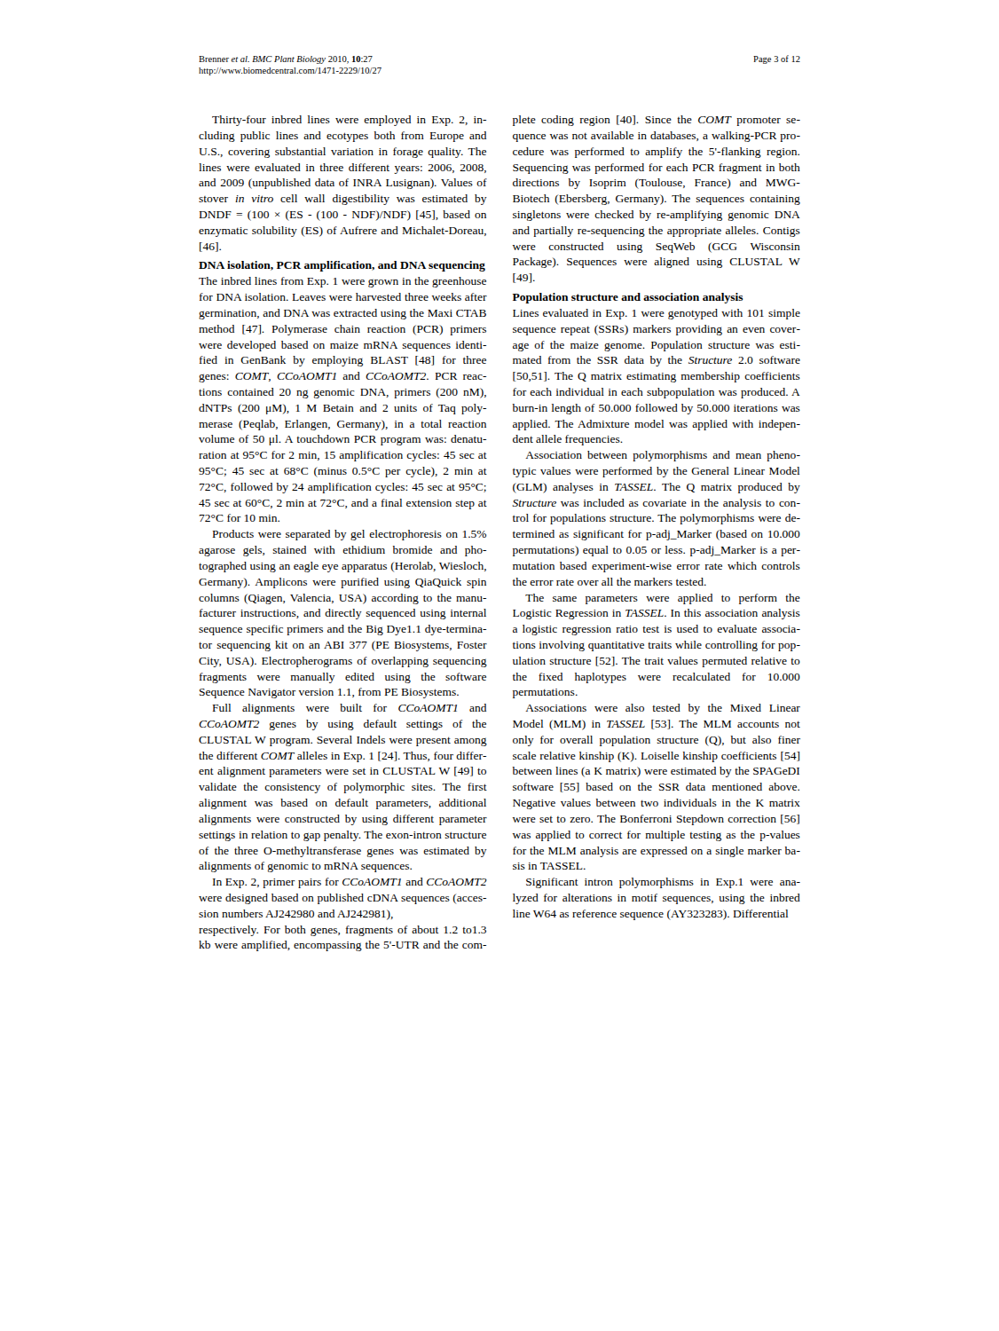Brenner et al. BMC Plant Biology 2010, 10:27
http://www.biomedcentral.com/1471-2229/10/27
Page 3 of 12
Thirty-four inbred lines were employed in Exp. 2, including public lines and ecotypes both from Europe and U.S., covering substantial variation in forage quality. The lines were evaluated in three different years: 2006, 2008, and 2009 (unpublished data of INRA Lusignan). Values of stover in vitro cell wall digestibility was estimated by DNDF = (100 × (ES - (100 - NDF)/NDF) [45], based on enzymatic solubility (ES) of Aufrere and Michalet-Doreau,[46].
DNA isolation, PCR amplification, and DNA sequencing
The inbred lines from Exp. 1 were grown in the greenhouse for DNA isolation. Leaves were harvested three weeks after germination, and DNA was extracted using the Maxi CTAB method [47]. Polymerase chain reaction (PCR) primers were developed based on maize mRNA sequences identified in GenBank by employing BLAST [48] for three genes: COMT, CCoAOMT1 and CCoAOMT2. PCR reactions contained 20 ng genomic DNA, primers (200 nM), dNTPs (200 μM), 1 M Betain and 2 units of Taq polymerase (Peqlab, Erlangen, Germany), in a total reaction volume of 50 μl. A touchdown PCR program was: denaturation at 95°C for 2 min, 15 amplification cycles: 45 sec at 95°C; 45 sec at 68°C (minus 0.5°C per cycle), 2 min at 72°C, followed by 24 amplification cycles: 45 sec at 95°C; 45 sec at 60°C, 2 min at 72°C, and a final extension step at 72°C for 10 min.
Products were separated by gel electrophoresis on 1.5% agarose gels, stained with ethidium bromide and photographed using an eagle eye apparatus (Herolab, Wiesloch, Germany). Amplicons were purified using QiaQuick spin columns (Qiagen, Valencia, USA) according to the manufacturer instructions, and directly sequenced using internal sequence specific primers and the Big Dye1.1 dye-terminator sequencing kit on an ABI 377 (PE Biosystems, Foster City, USA). Electropherograms of overlapping sequencing fragments were manually edited using the software Sequence Navigator version 1.1, from PE Biosystems.
Full alignments were built for CCoAOMT1 and CCoAOMT2 genes by using default settings of the CLUSTAL W program. Several Indels were present among the different COMT alleles in Exp. 1 [24]. Thus, four different alignment parameters were set in CLUSTAL W [49] to validate the consistency of polymorphic sites. The first alignment was based on default parameters, additional alignments were constructed by using different parameter settings in relation to gap penalty. The exon-intron structure of the three O-methyltransferase genes was estimated by alignments of genomic to mRNA sequences.
In Exp. 2, primer pairs for CCoAOMT1 and CCoAOMT2 were designed based on published cDNA sequences (accession numbers AJ242980 and AJ242981),
respectively. For both genes, fragments of about 1.2 to1.3 kb were amplified, encompassing the 5'-UTR and the complete coding region [40]. Since the COMT promoter sequence was not available in databases, a walking-PCR procedure was performed to amplify the 5'-flanking region. Sequencing was performed for each PCR fragment in both directions by Isoprim (Toulouse, France) and MWG-Biotech (Ebersberg, Germany). The sequences containing singletons were checked by re-amplifying genomic DNA and partially re-sequencing the appropriate alleles. Contigs were constructed using SeqWeb (GCG Wisconsin Package). Sequences were aligned using CLUSTAL W [49].
Population structure and association analysis
Lines evaluated in Exp. 1 were genotyped with 101 simple sequence repeat (SSRs) markers providing an even coverage of the maize genome. Population structure was estimated from the SSR data by the Structure 2.0 software [50,51]. The Q matrix estimating membership coefficients for each individual in each subpopulation was produced. A burn-in length of 50.000 followed by 50.000 iterations was applied. The Admixture model was applied with independent allele frequencies.
Association between polymorphisms and mean phenotypic values were performed by the General Linear Model (GLM) analyses in TASSEL. The Q matrix produced by Structure was included as covariate in the analysis to control for populations structure. The polymorphisms were determined as significant for p-adj_Marker (based on 10.000 permutations) equal to 0.05 or less. p-adj_Marker is a permutation based experiment-wise error rate which controls the error rate over all the markers tested.
The same parameters were applied to perform the Logistic Regression in TASSEL. In this association analysis a logistic regression ratio test is used to evaluate associations involving quantitative traits while controlling for population structure [52]. The trait values permuted relative to the fixed haplotypes were recalculated for 10.000 permutations.
Associations were also tested by the Mixed Linear Model (MLM) in TASSEL [53]. The MLM accounts not only for overall population structure (Q), but also finer scale relative kinship (K). Loiselle kinship coefficients [54] between lines (a K matrix) were estimated by the SPAGeDI software [55] based on the SSR data mentioned above. Negative values between two individuals in the K matrix were set to zero. The Bonferroni Stepdown correction [56] was applied to correct for multiple testing as the p-values for the MLM analysis are expressed on a single marker basis in TASSEL.
Significant intron polymorphisms in Exp.1 were analyzed for alterations in motif sequences, using the inbred line W64 as reference sequence (AY323283). Differential